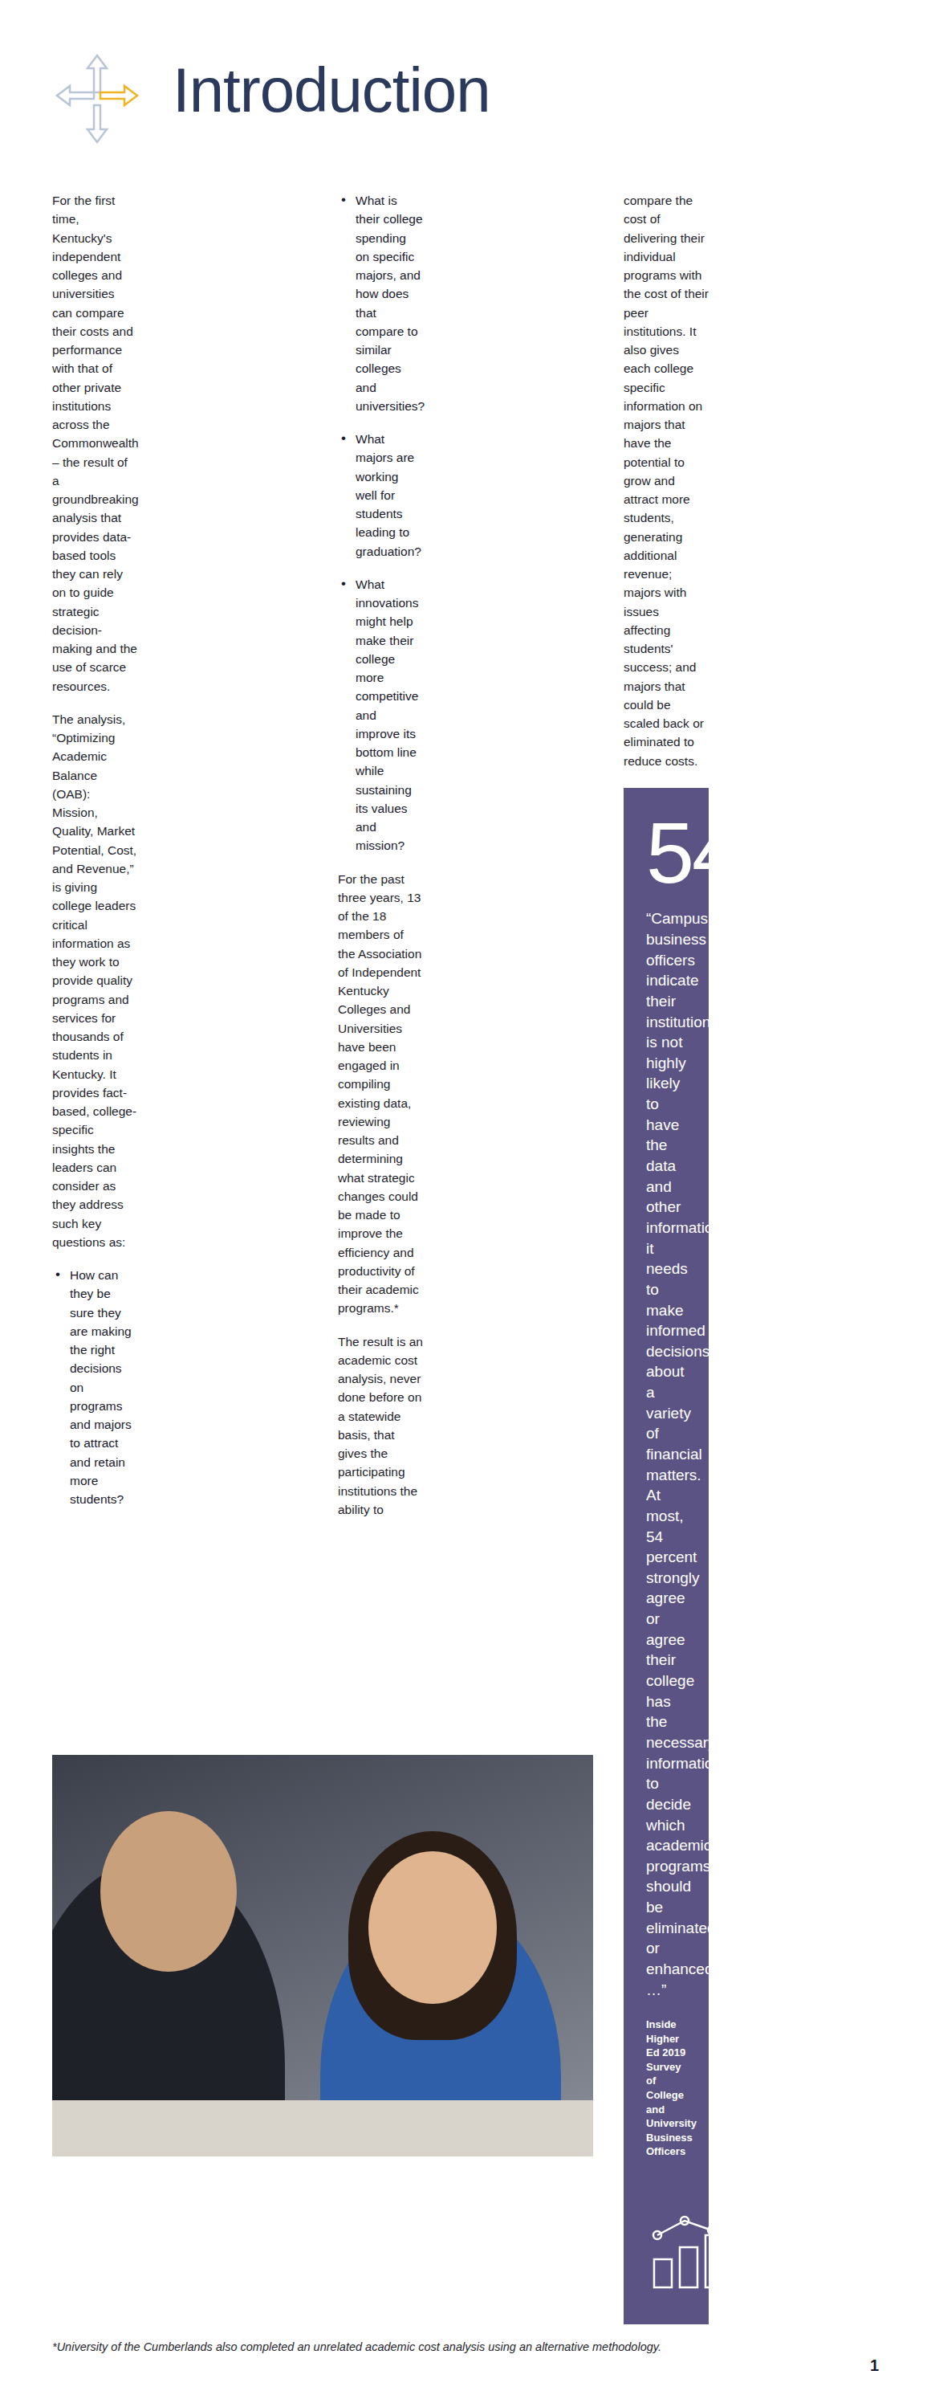Introduction
For the first time, Kentucky's independent colleges and universities can compare their costs and performance with that of other private institutions across the Commonwealth – the result of a groundbreaking analysis that provides data-based tools they can rely on to guide strategic decision-making and the use of scarce resources.
The analysis, “Optimizing Academic Balance (OAB): Mission, Quality, Market Potential, Cost, and Revenue,” is giving college leaders critical information as they work to provide quality programs and services for thousands of students in Kentucky. It provides fact-based, college-specific insights the leaders can consider as they address such key questions as:
How can they be sure they are making the right decisions on programs and majors to attract and retain more students?
What is their college spending on specific majors, and how does that compare to similar colleges and universities?
What majors are working well for students leading to graduation?
What innovations might help make their college more competitive and improve its bottom line while sustaining its values and mission?
For the past three years, 13 of the 18 members of the Association of Independent Kentucky Colleges and Universities have been engaged in compiling existing data, reviewing results and determining what strategic changes could be made to improve the efficiency and productivity of their academic programs.*
The result is an academic cost analysis, never done before on a statewide basis, that gives the participating institutions the ability to
compare the cost of delivering their individual programs with the cost of their peer institutions. It also gives each college specific information on majors that have the potential to grow and attract more students, generating additional revenue; majors with issues affecting students' success; and majors that could be scaled back or eliminated to reduce costs.
54%
“Campus business officers indicate their institution is not highly likely to have the data and other information it needs to make informed decisions about a variety of financial matters. At most, 54 percent strongly agree or agree their college has the necessary information to decide which academic programs should be eliminated or enhanced. …”
Inside Higher Ed 2019 Survey of College and University Business Officers
*University of the Cumberlands also completed an unrelated academic cost analysis using an alternative methodology.
1